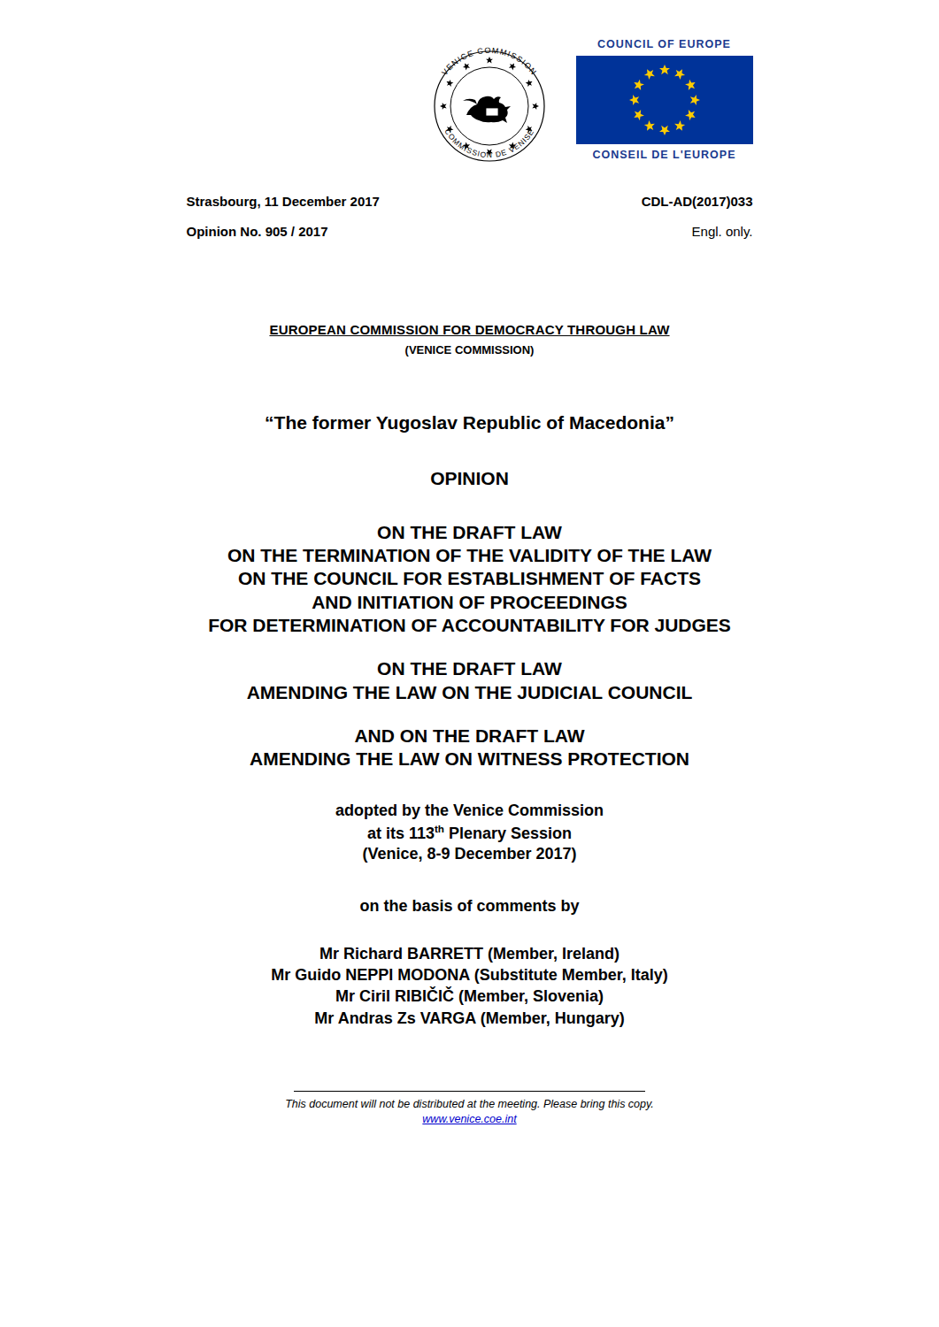VENICE COMMISSION COMMISSION DE VENISE
COUNCIL OF EUROPE
CONSEIL DE L'EUROPE
Strasbourg, 11 December 2017
CDL-AD(2017)033
Opinion No. 905 / 2017
Engl. only.
EUROPEAN COMMISSION FOR DEMOCRACY THROUGH LAW
(VENICE COMMISSION)
“The former Yugoslav Republic of Macedonia”
OPINION
ON THE DRAFT LAW
ON THE TERMINATION OF THE VALIDITY OF THE LAW
ON THE COUNCIL FOR ESTABLISHMENT OF FACTS
AND INITIATION OF PROCEEDINGS
FOR DETERMINATION OF ACCOUNTABILITY FOR JUDGES ON THE DRAFT LAW
AMENDING THE LAW ON THE JUDICIAL COUNCIL AND ON THE DRAFT LAW
AMENDING THE LAW ON WITNESS PROTECTION
adopted by the Venice Commission
at its 113th Plenary Session
(Venice, 8-9 December 2017)
on the basis of comments by
Mr Richard BARRETT (Member, Ireland)
Mr Guido NEPPI MODONA (Substitute Member, Italy)
Mr Ciril RIBIČIČ (Member, Slovenia)
Mr Andras Zs VARGA (Member, Hungary)
This document will not be distributed at the meeting. Please bring this copy.
www.venice.coe.int